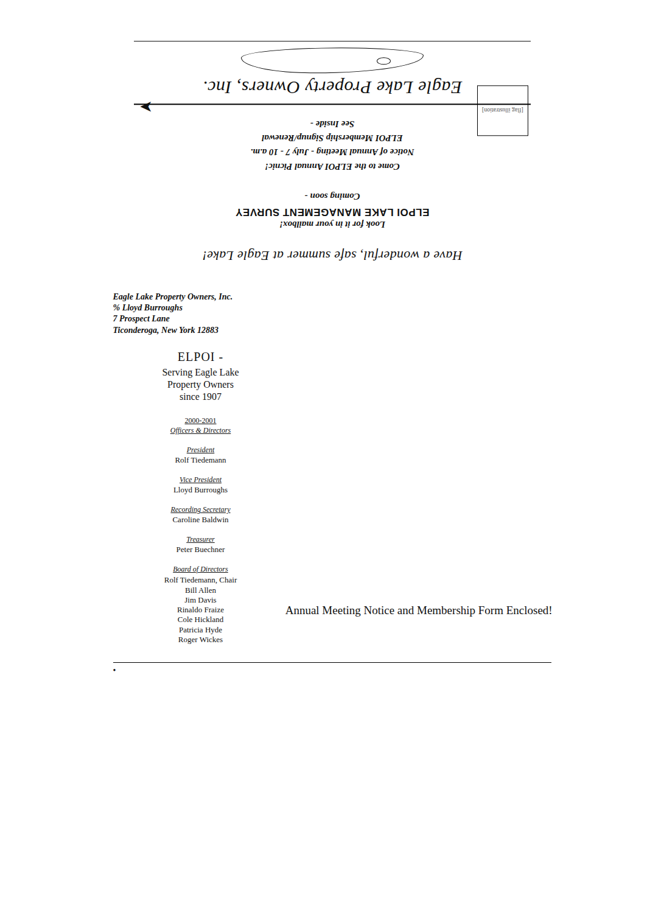Have a wonderful, safe summer at Eagle Lake!
Look for it in your mailbox!
ELPOI LAKE MANAGEMENT SURVEY
Coming soon -
Come to the ELPOI Annual Picnic!
Notice of Annual Meeting - July 7 - 10 a.m.
ELPOI Membership Signup/Renewal
See Inside -
[flag illustration] ➤
Eagle Lake Property Owners, Inc.
Eagle Lake Property Owners, Inc. % Lloyd Burroughs 7 Prospect Lane Ticonderoga, New York 12883
ELPOI -
Serving Eagle Lake
Property Owners
since 1907
2000-2001
Officers & Directors
President
Rolf Tiedemann
Vice President
Lloyd Burroughs
Recording Secretary
Caroline Baldwin
Treasurer
Peter Buechner
Board of Directors
Rolf Tiedemann, Chair
Bill Allen
Jim Davis
Rinaldo Fraize
Cole Hickland
Patricia Hyde
Roger Wickes
Annual Meeting Notice and Membership Form Enclosed!
•